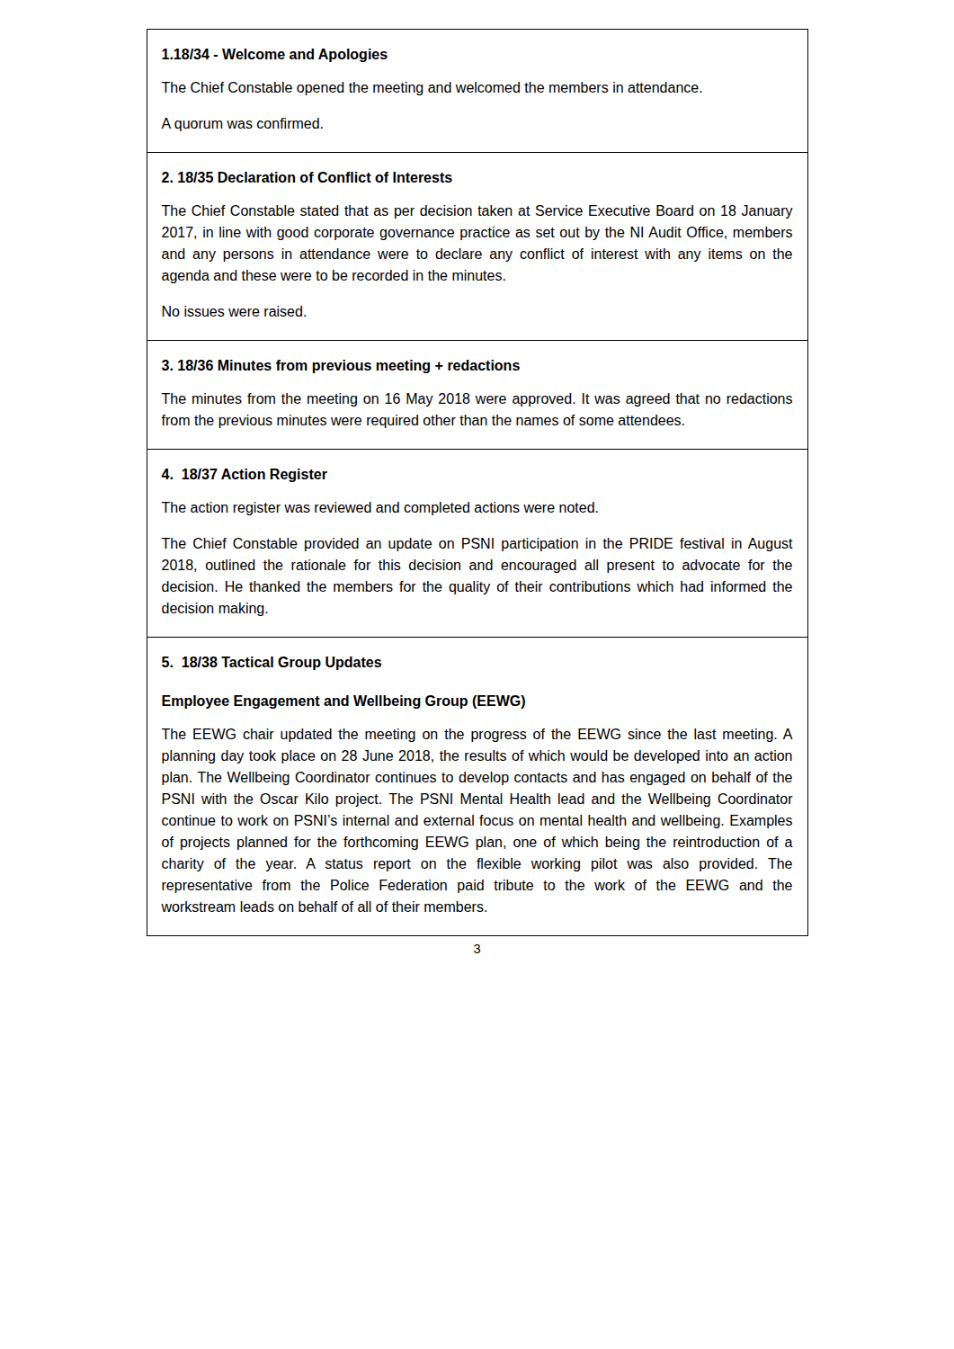1.18/34 - Welcome and Apologies
The Chief Constable opened the meeting and welcomed the members in attendance.
A quorum was confirmed.
2. 18/35 Declaration of Conflict of Interests
The Chief Constable stated that as per decision taken at Service Executive Board on 18 January 2017, in line with good corporate governance practice as set out by the NI Audit Office, members and any persons in attendance were to declare any conflict of interest with any items on the agenda and these were to be recorded in the minutes.
No issues were raised.
3. 18/36 Minutes from previous meeting + redactions
The minutes from the meeting on 16 May 2018 were approved. It was agreed that no redactions from the previous minutes were required other than the names of some attendees.
4. 18/37 Action Register
The action register was reviewed and completed actions were noted.
The Chief Constable provided an update on PSNI participation in the PRIDE festival in August 2018, outlined the rationale for this decision and encouraged all present to advocate for the decision. He thanked the members for the quality of their contributions which had informed the decision making.
5. 18/38 Tactical Group Updates
Employee Engagement and Wellbeing Group (EEWG)
The EEWG chair updated the meeting on the progress of the EEWG since the last meeting. A planning day took place on 28 June 2018, the results of which would be developed into an action plan. The Wellbeing Coordinator continues to develop contacts and has engaged on behalf of the PSNI with the Oscar Kilo project. The PSNI Mental Health lead and the Wellbeing Coordinator continue to work on PSNI’s internal and external focus on mental health and wellbeing. Examples of projects planned for the forthcoming EEWG plan, one of which being the reintroduction of a charity of the year. A status report on the flexible working pilot was also provided. The representative from the Police Federation paid tribute to the work of the EEWG and the workstream leads on behalf of all of their members.
3